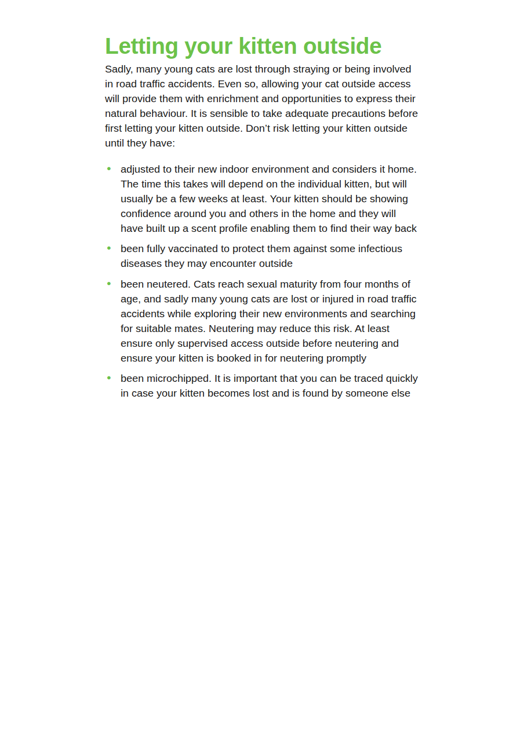Letting your kitten outside
Sadly, many young cats are lost through straying or being involved in road traffic accidents. Even so, allowing your cat outside access will provide them with enrichment and opportunities to express their natural behaviour. It is sensible to take adequate precautions before first letting your kitten outside. Don’t risk letting your kitten outside until they have:
adjusted to their new indoor environment and considers it home. The time this takes will depend on the individual kitten, but will usually be a few weeks at least. Your kitten should be showing confidence around you and others in the home and they will have built up a scent profile enabling them to find their way back
been fully vaccinated to protect them against some infectious diseases they may encounter outside
been neutered. Cats reach sexual maturity from four months of age, and sadly many young cats are lost or injured in road traffic accidents while exploring their new environments and searching for suitable mates. Neutering may reduce this risk. At least ensure only supervised access outside before neutering and ensure your kitten is booked in for neutering promptly
been microchipped. It is important that you can be traced quickly in case your kitten becomes lost and is found by someone else